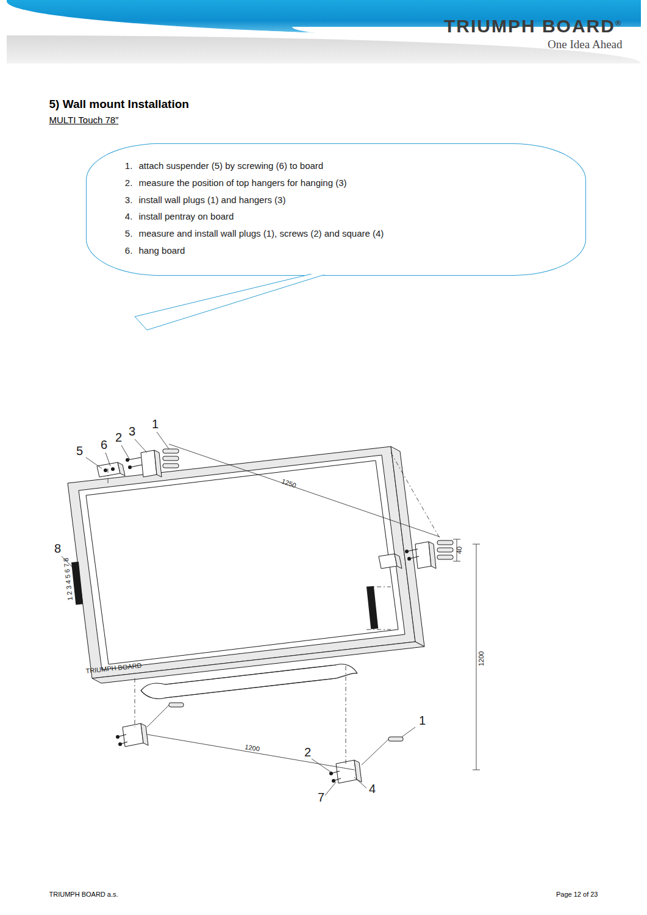TRIUMPH BOARD®
One Idea Ahead
5) Wall mount Installation
MULTI Touch 78”
attach suspender (5) by screwing (6) to board
measure the position of top hangers for hanging (3)
install wall plugs (1) and hangers (3)
install pentray on board
measure and install wall plugs (1), screws (2) and square (4)
hang board
TRIUMPH BOARD 1 2 3 4 5 6 7 8 5 6 3 2 1 2 4 7 1 8 1250 40 1200 1200
TRIUMPH BOARD a.s. Page 12 of 23